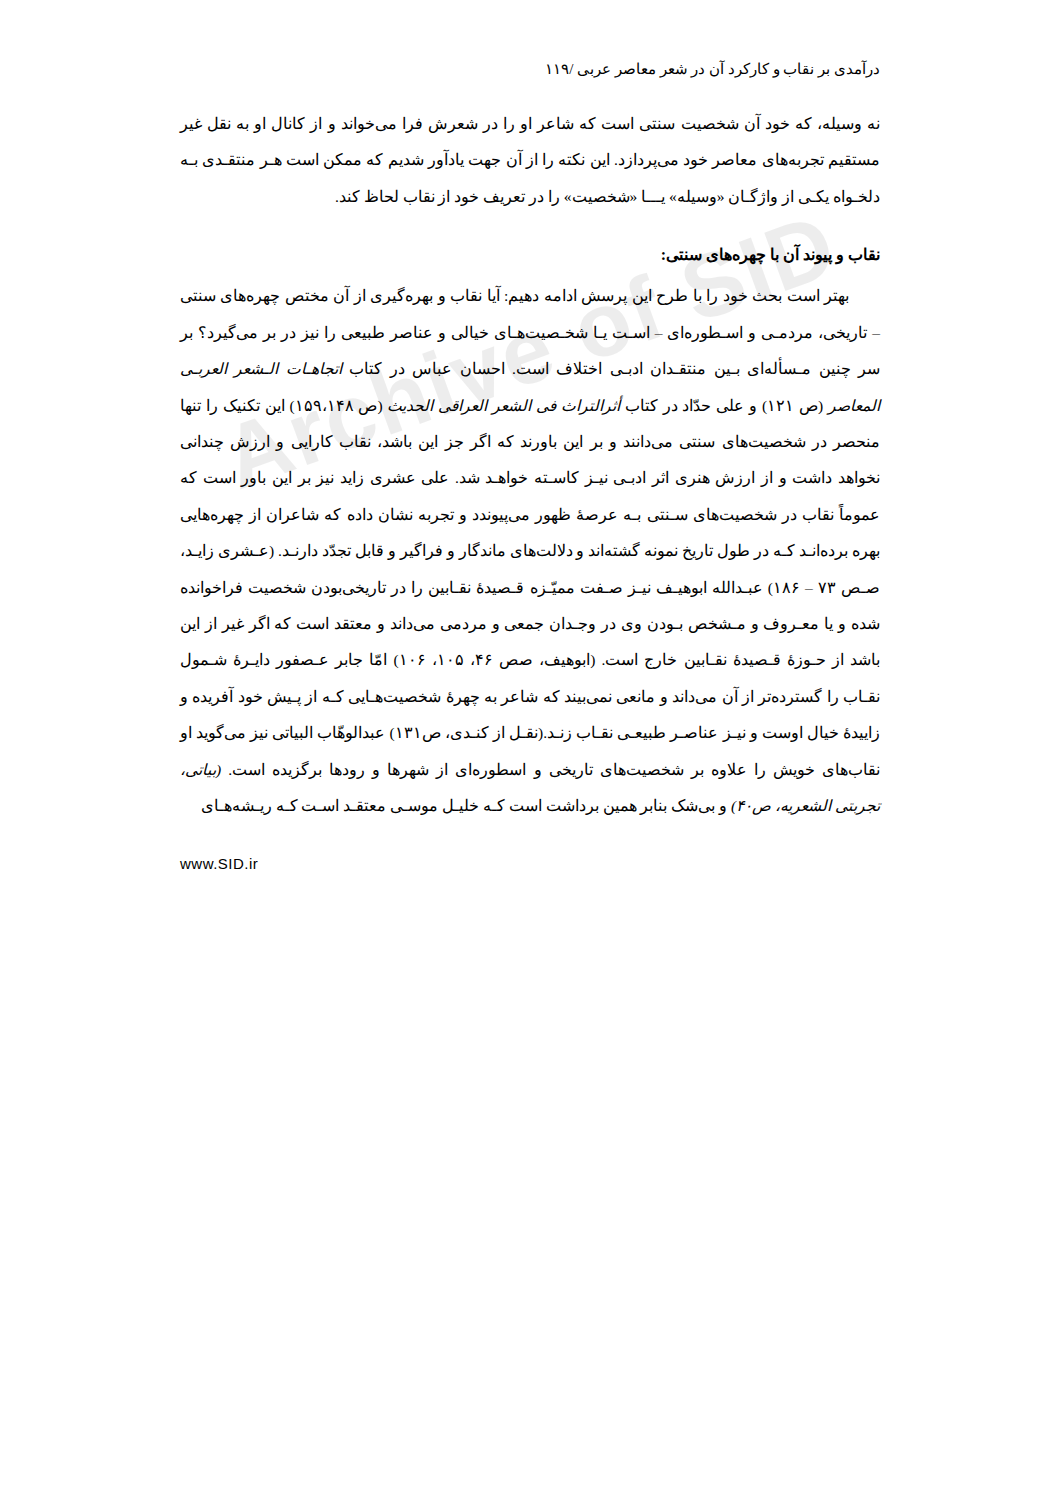Archive of SID
درآمدی بر نقاب و کارکرد آن در شعر معاصر عربی /۱۱۹
نه وسیله، که خود آن شخصیت سنتی است که شاعر او را در شعرش فرا می‌خواند و از کانال او به نقل غیر مستقیم تجربه‌های معاصر خود می‌پردازد. این نکته را از آن جهت یادآور شدیم که ممکن است هـر منتقـدی بـه دلخـواه یکـی از واژگـان «وسیله» یـــا «شخصیت» را در تعریف خود از نقاب لحاظ کند.
نقاب و پیوند آن با چهره‌های سنتی:
بهتر است بحث خود را با طرح این پرسش ادامه دهیم: آیا نقاب و بهره‌گیری از آن مختص چهره‌های سنتی – تاریخی، مردمـی و اسـطوره‌ای – اسـت یـا شخـصیت‌هـای خیالی و عناصر طبیعی را نیز در بر می‌گیرد؟ بر سر چنین مـسأله‌ای بـین منتقـدان ادبـی اختلاف است. احسان عباس در کتاب اتجاهـات الـشعر العربـی المعاصر (ص ۱۲۱) و علی حدّاد در کتاب أثرالتراث فی الشعر العراقی الحدیث (ص ۱۵۹،۱۴۸) این تکنیک را تنها منحصر در شخصیت‌های سنتی می‌دانند و بر این باورند که اگر جز این باشد، نقاب کارایی و ارزش چندانی نخواهد داشت و از ارزش هنری اثر ادبـی نیـز کاسـته خواهـد شد. علی عشری زاید نیز بر این باور است که عموماً نقاب در شخصیت‌های سـنتی بـه عرصۀ ظهور می‌پیوندد و تجربه نشان داده که شاعران از چهره‌هایی بهره برده‌انـد کـه در طول تاریخ نمونه گشته‌اند و دلالت‌های ماندگار و فراگیر و قابل تجدّد دارنـد. (عـشری زایـد، صـص ۷۳ – ۱۸۶) عبـدالله ابوهیـف نیـز صـفت ممیّـزه قـصیدۀ نقـابین را در تاریخی‌بودن شخصیت فراخوانده شده و یا معـروف و مـشخص بـودن وی در وجـدان جمعی و مردمی می‌داند و معتقد است که اگر غیر از این باشد از حـوزۀ قـصیدۀ نقـابین خارج است. (ابوهیف، صص ۴۶، ۱۰۵، ۱۰۶) امّا جابر عـصفور دایـرۀ شـمول نقـاب را گسترده‌تر از آن می‌داند و مانعی نمی‌بیند که شاعر به چهرۀ شخصیت‌هـایی کـه از پـیش خود آفریده و زاییدۀ خیال اوست و نیـز عناصـر طبیعـی نقـاب زنـد.(نقـل از کنـدی، ص۱۳۱) عبدالوهّاب البیاتی نیز می‌گوید او نقاب‌های خویش را علاوه بر شخصیت‌های تاریخی و اسطوره‌ای از شهرها و رودها برگزیده است. (بیاتی، تجربتی الشعریه، ص۴۰) و بی‌شک بنابر همین برداشت است کـه خلیـل موسـی معتقـد اسـت کـه ریـشه‌هـای
www.SID.ir